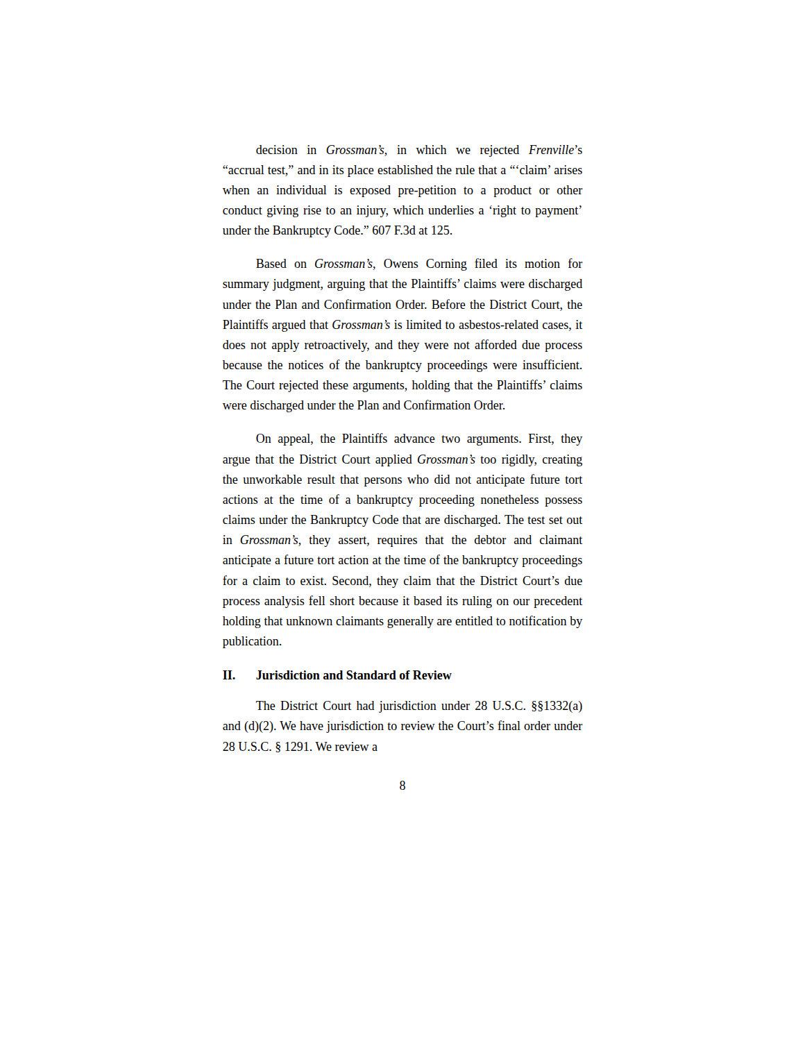decision in Grossman’s, in which we rejected Frenville’s “accrual test,” and in its place established the rule that a “‘claim’ arises when an individual is exposed pre-petition to a product or other conduct giving rise to an injury, which underlies a ‘right to payment’ under the Bankruptcy Code.” 607 F.3d at 125.
Based on Grossman’s, Owens Corning filed its motion for summary judgment, arguing that the Plaintiffs’ claims were discharged under the Plan and Confirmation Order. Before the District Court, the Plaintiffs argued that Grossman’s is limited to asbestos-related cases, it does not apply retroactively, and they were not afforded due process because the notices of the bankruptcy proceedings were insufficient. The Court rejected these arguments, holding that the Plaintiffs’ claims were discharged under the Plan and Confirmation Order.
On appeal, the Plaintiffs advance two arguments. First, they argue that the District Court applied Grossman’s too rigidly, creating the unworkable result that persons who did not anticipate future tort actions at the time of a bankruptcy proceeding nonetheless possess claims under the Bankruptcy Code that are discharged. The test set out in Grossman’s, they assert, requires that the debtor and claimant anticipate a future tort action at the time of the bankruptcy proceedings for a claim to exist. Second, they claim that the District Court’s due process analysis fell short because it based its ruling on our precedent holding that unknown claimants generally are entitled to notification by publication.
II. Jurisdiction and Standard of Review
The District Court had jurisdiction under 28 U.S.C. §§1332(a) and (d)(2). We have jurisdiction to review the Court’s final order under 28 U.S.C. § 1291. We review a
8